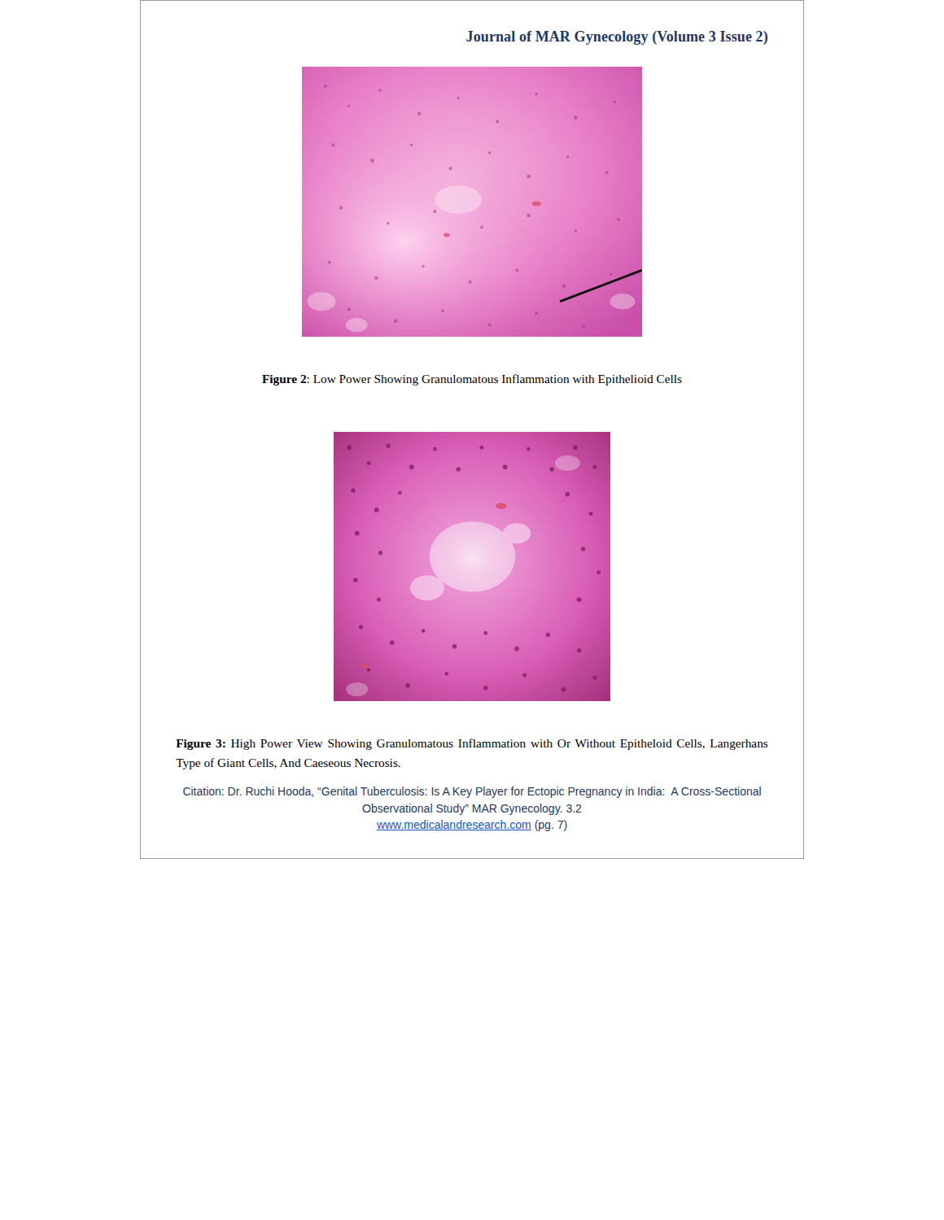Journal of MAR Gynecology (Volume 3 Issue 2)
Figure 2: Low Power Showing Granulomatous Inflammation with Epithelioid Cells
Figure 3: High Power View Showing Granulomatous Inflammation with Or Without Epitheloid Cells, Langerhans Type of Giant Cells, And Caeseous Necrosis.
Citation: Dr. Ruchi Hooda, “Genital Tuberculosis: Is A Key Player for Ectopic Pregnancy in India: A Cross-Sectional
Observational Study” MAR Gynecology. 3.2
www.medicalandresearch.com (pg. 7)